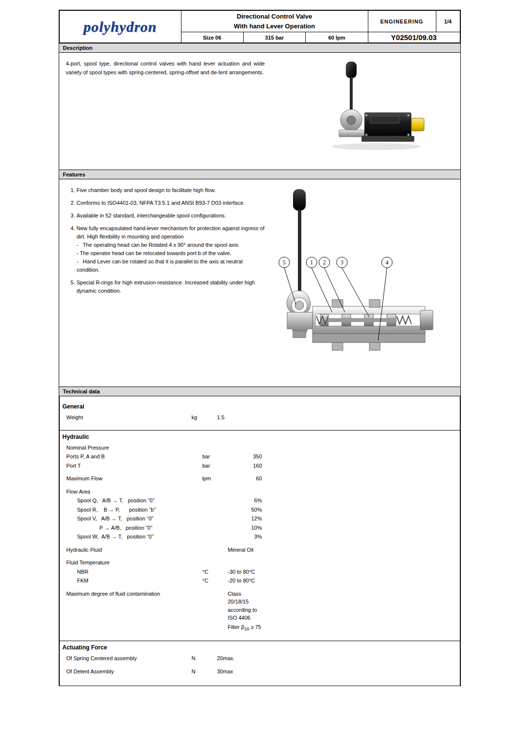| polyhydron | Directional Control Valve With hand Lever Operation | ENGINEERING | 1/4 |
| Size 06 | 315 bar | 60 lpm | Y02501/09.03 |
Description
4-port, spool type, directional control valves with hand lever actuation and wide variety of spool types with spring-centered, spring-offset and de-tent arrangements.
Features
Five chamber body and spool design to facilitate high flow.
Conforms to ISO4401-03, NFPA T3.5.1 and ANSI B93-7 D03 interface.
Available in 52 standard, interchangeable spool configurations.
New fully encapsulated hand-lever mechanism for protection against ingress of dirt. High flexibility in mounting and operation - The operating head can be Rotated 4 x 90° around the spool axis - The operator head can be relocated towards port b of the valve. - Hand Lever can be rotated so that it is parallel to the axis at neutral condition.
Special R-rings for high extrusion resistance. Increased stability under high dynamic condition.
5 1 2 3 4
Technical data
General
| Weight | kg | 1.5 |
Hydraulic
| Nominal Pressure | | |
| Ports P, A and B | bar | 350 |
| Port T | bar | 160 |
| Maximum Flow | lpm | 60 |
| Flow Area | | |
| Spool Q, A/B → T, position “0” | | 6% |
| Spool R, B → P, position “b” | | 50% |
| Spool V, A/B → T, position “0” | | 12% |
| P → A/B, position “0” | | 10% |
| Spool W, A/B → T, position “0” | | 3% |
| Hydraulic Fluid | | Mineral Oil |
| Fluid Temperature | | |
| NBR | °C | -30 to 80°C |
| FKM | °C | -20 to 80°C |
| Maximum degree of fluid contamination | | Class 20/18/15 according to ISO 4406 |
| | | Filter β 10 ≥ 75 |
Actuating Force
| Of Spring Centered assembly | N | 20max. |
| Of Detent Assembly | N | 30max |